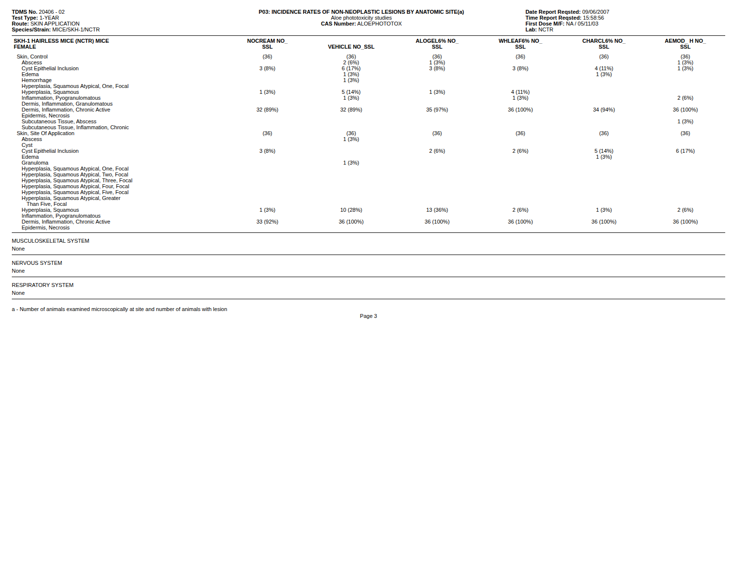| TDMS No. 20406 - 02 | P03: INCIDENCE RATES OF NON-NEOPLASTIC LESIONS BY ANATOMIC SITE(a) | Date Report Reqsted: 09/06/2007 |
| Test Type: 1-YEAR | Aloe phototoxicity studies | Time Report Reqsted: 15:58:56 |
| Route: SKIN APPLICATION | CAS Number: ALOEPHOTOTOX | First Dose M/F: NA / 05/11/03 |
| Species/Strain: MICE/SKH-1/NCTR | | Lab: NCTR |
| SKH-1 HAIRLESS MICE (NCTR) MICE FEMALE | NOCREAM NO_ SSL | VEHICLE NO_SSL | ALOGEL6% NO_ SSL | WHLEAF6% NO_ SSL | CHARCL6% NO_ SSL | AEMOD_ H NO_ SSL |
| --- | --- | --- | --- | --- | --- | --- |
| Skin, Control | (36) | (36) | (36) | (36) | (36) | (36) |
| Abscess | | 2 (6%) | 1 (3%) | | | 1 (3%) |
| Cyst Epithelial Inclusion | 3 (8%) | 6 (17%) | 3 (8%) | 3 (8%) | 4 (11%) | 1 (3%) |
| Edema | | 1 (3%) | | | 1 (3%) | |
| Hemorrhage | | 1 (3%) | | | | |
| Hyperplasia, Squamous Atypical, One, Focal | | | | | | |
| Hyperplasia, Squamous | 1 (3%) | 5 (14%) | 1 (3%) | 4 (11%) | | |
| Inflammation, Pyogranulomatous | | 1 (3%) | | 1 (3%) | | 2 (6%) |
| Dermis, Inflammation, Granulomatous | | | | | | |
| Dermis, Inflammation, Chronic Active | 32 (89%) | 32 (89%) | 35 (97%) | 36 (100%) | 34 (94%) | 36 (100%) |
| Epidermis, Necrosis | | | | | | |
| Subcutaneous Tissue, Abscess | | | | | | 1 (3%) |
| Subcutaneous Tissue, Inflammation, Chronic | | | | | | |
| Skin, Site Of Application | (36) | (36) | (36) | (36) | (36) | (36) |
| Abscess | | 1 (3%) | | | | |
| Cyst | | | | | | |
| Cyst Epithelial Inclusion | 3 (8%) | | 2 (6%) | 2 (6%) | 5 (14%) | 6 (17%) |
| Edema | | | | | 1 (3%) | |
| Granuloma | | 1 (3%) | | | | |
| Hyperplasia, Squamous Atypical, One, Focal | | | | | | |
| Hyperplasia, Squamous Atypical, Two, Focal | | | | | | |
| Hyperplasia, Squamous Atypical, Three, Focal | | | | | | |
| Hyperplasia, Squamous Atypical, Four, Focal | | | | | | |
| Hyperplasia, Squamous Atypical, Five, Focal | | | | | | |
| Hyperplasia, Squamous Atypical, Greater | | | | | | |
| Than Five, Focal | | | | | | |
| Hyperplasia, Squamous | 1 (3%) | 10 (28%) | 13 (36%) | 2 (6%) | 1 (3%) | 2 (6%) |
| Inflammation, Pyogranulomatous | | | | | | |
| Dermis, Inflammation, Chronic Active | 33 (92%) | 36 (100%) | 36 (100%) | 36 (100%) | 36 (100%) | 36 (100%) |
| Epidermis, Necrosis | | | | | | |
MUSCULOSKELETAL SYSTEM
None
NERVOUS SYSTEM
None
RESPIRATORY SYSTEM
None
a - Number of animals examined microscopically at site and number of animals with lesion
Page 3